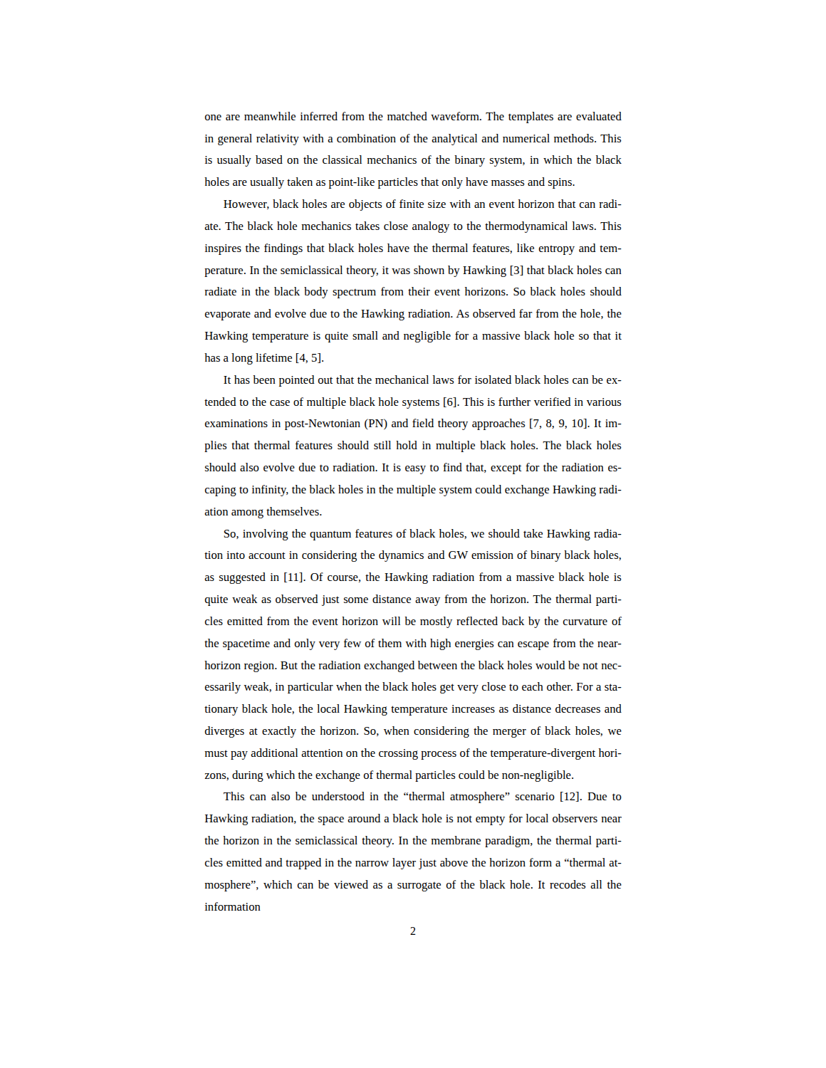one are meanwhile inferred from the matched waveform. The templates are evaluated in general relativity with a combination of the analytical and numerical methods. This is usually based on the classical mechanics of the binary system, in which the black holes are usually taken as point-like particles that only have masses and spins.
However, black holes are objects of finite size with an event horizon that can radiate. The black hole mechanics takes close analogy to the thermodynamical laws. This inspires the findings that black holes have the thermal features, like entropy and temperature. In the semiclassical theory, it was shown by Hawking [3] that black holes can radiate in the black body spectrum from their event horizons. So black holes should evaporate and evolve due to the Hawking radiation. As observed far from the hole, the Hawking temperature is quite small and negligible for a massive black hole so that it has a long lifetime [4, 5].
It has been pointed out that the mechanical laws for isolated black holes can be extended to the case of multiple black hole systems [6]. This is further verified in various examinations in post-Newtonian (PN) and field theory approaches [7, 8, 9, 10]. It implies that thermal features should still hold in multiple black holes. The black holes should also evolve due to radiation. It is easy to find that, except for the radiation escaping to infinity, the black holes in the multiple system could exchange Hawking radiation among themselves.
So, involving the quantum features of black holes, we should take Hawking radiation into account in considering the dynamics and GW emission of binary black holes, as suggested in [11]. Of course, the Hawking radiation from a massive black hole is quite weak as observed just some distance away from the horizon. The thermal particles emitted from the event horizon will be mostly reflected back by the curvature of the spacetime and only very few of them with high energies can escape from the near-horizon region. But the radiation exchanged between the black holes would be not necessarily weak, in particular when the black holes get very close to each other. For a stationary black hole, the local Hawking temperature increases as distance decreases and diverges at exactly the horizon. So, when considering the merger of black holes, we must pay additional attention on the crossing process of the temperature-divergent horizons, during which the exchange of thermal particles could be non-negligible.
This can also be understood in the “thermal atmosphere” scenario [12]. Due to Hawking radiation, the space around a black hole is not empty for local observers near the horizon in the semiclassical theory. In the membrane paradigm, the thermal particles emitted and trapped in the narrow layer just above the horizon form a “thermal atmosphere”, which can be viewed as a surrogate of the black hole. It recodes all the information
2